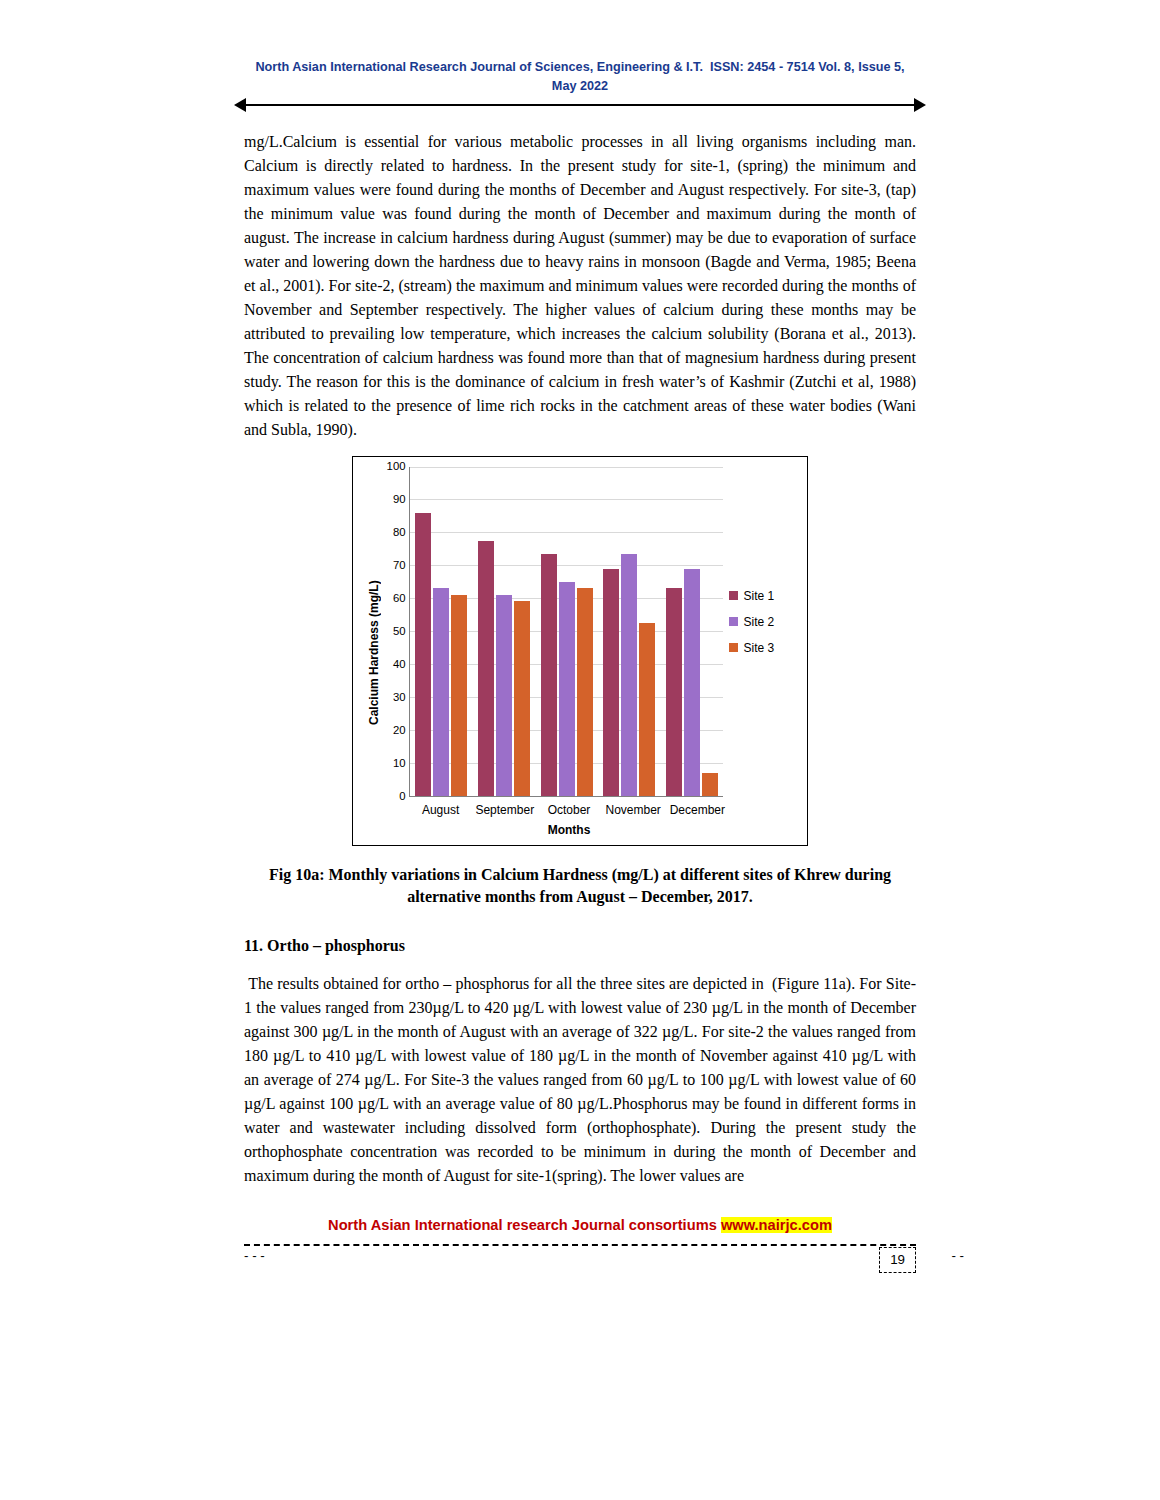North Asian International Research Journal of Sciences, Engineering & I.T. ISSN: 2454 - 7514 Vol. 8, Issue 5, May 2022
mg/L.Calcium is essential for various metabolic processes in all living organisms including man. Calcium is directly related to hardness. In the present study for site-1, (spring) the minimum and maximum values were found during the months of December and August respectively. For site-3, (tap) the minimum value was found during the month of December and maximum during the month of august. The increase in calcium hardness during August (summer) may be due to evaporation of surface water and lowering down the hardness due to heavy rains in monsoon (Bagde and Verma, 1985; Beena et al., 2001). For site-2, (stream) the maximum and minimum values were recorded during the months of November and September respectively. The higher values of calcium during these months may be attributed to prevailing low temperature, which increases the calcium solubility (Borana et al., 2013). The concentration of calcium hardness was found more than that of magnesium hardness during present study. The reason for this is the dominance of calcium in fresh water’s of Kashmir (Zutchi et al, 1988) which is related to the presence of lime rich rocks in the catchment areas of these water bodies (Wani and Subla, 1990).
Calcium Hardness (mg/L)
100 90 80 70 60 50 40 30 20 10 0
Site 1
Site 2
Site 3
August
September
October
November
December
Months
Fig 10a: Monthly variations in Calcium Hardness (mg/L) at different sites of Khrew during alternative months from August – December, 2017.
11. Ortho – phosphorus
The results obtained for ortho – phosphorus for all the three sites are depicted in (Figure 11a). For Site-1 the values ranged from 230µg/L to 420 µg/L with lowest value of 230 µg/L in the month of December against 300 µg/L in the month of August with an average of 322 µg/L. For site-2 the values ranged from 180 µg/L to 410 µg/L with lowest value of 180 µg/L in the month of November against 410 µg/L with an average of 274 µg/L. For Site-3 the values ranged from 60 µg/L to 100 µg/L with lowest value of 60 µg/L against 100 µg/L with an average value of 80 µg/L.Phosphorus may be found in different forms in water and wastewater including dissolved form (orthophosphate). During the present study the orthophosphate concentration was recorded to be minimum in during the month of December and maximum during the month of August for site-1(spring). The lower values are
North Asian International research Journal consortiums www.nairjc.com
- - -
19
- -